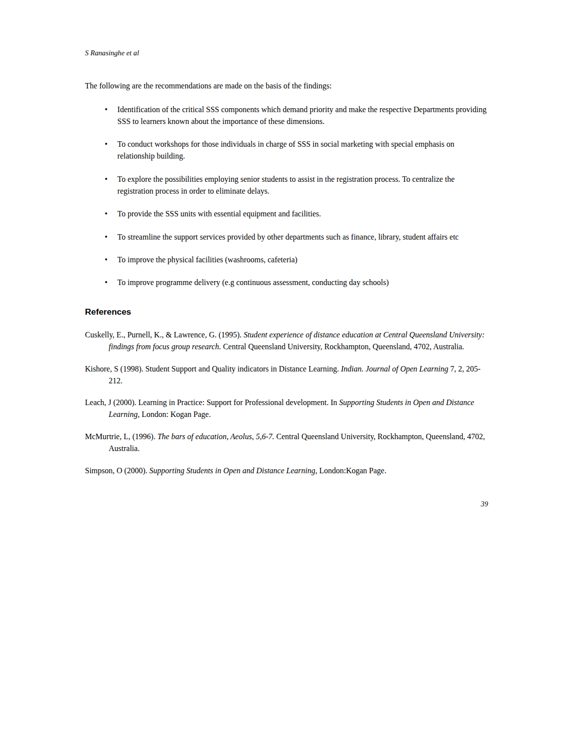S Ranasinghe et al
The following are the recommendations are made on the basis of the findings:
Identification of the critical SSS components which demand priority and make the respective Departments providing SSS to learners known about the importance of these dimensions.
To conduct workshops for those individuals in charge of SSS in social marketing with special emphasis on relationship building.
To explore the possibilities employing senior students to assist in the registration process. To centralize the registration process in order to eliminate delays.
To provide the SSS units with essential equipment and facilities.
To streamline the support services provided by other departments such as finance, library, student affairs etc
To improve the physical facilities (washrooms, cafeteria)
To improve programme delivery (e.g continuous assessment, conducting day schools)
References
Cuskelly, E., Purnell, K., & Lawrence, G. (1995). Student experience of distance education at Central Queensland University: findings from focus group research. Central Queensland University, Rockhampton, Queensland, 4702, Australia.
Kishore, S (1998). Student Support and Quality indicators in Distance Learning. Indian. Journal of Open Learning 7, 2, 205-212.
Leach, J (2000). Learning in Practice: Support for Professional development. In Supporting Students in Open and Distance Learning, London: Kogan Page.
McMurtrie, L, (1996). The bars of education, Aeolus, 5,6-7. Central Queensland University, Rockhampton, Queensland, 4702, Australia.
Simpson, O (2000). Supporting Students in Open and Distance Learning, London:Kogan Page.
39